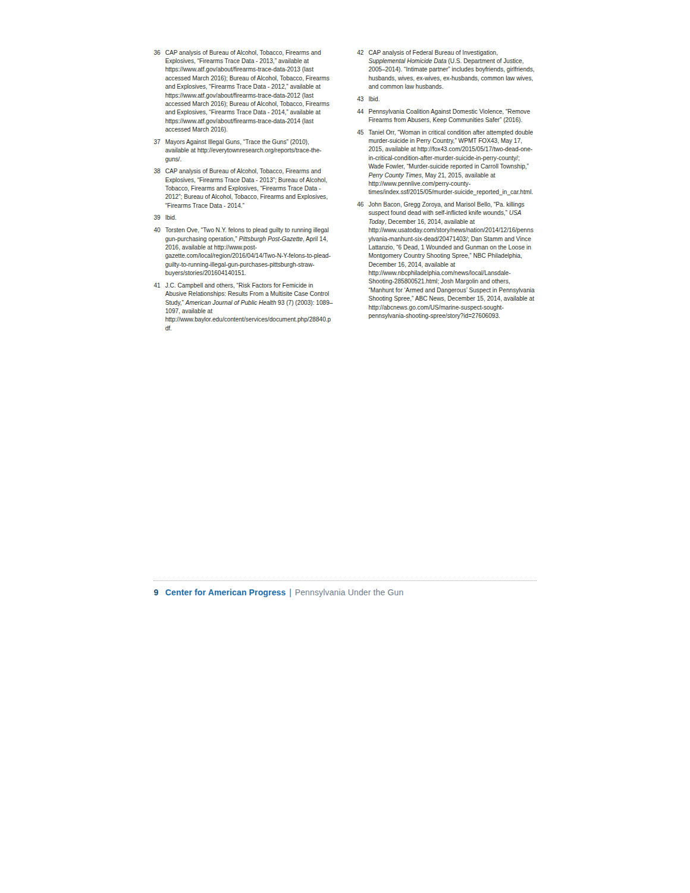36 CAP analysis of Bureau of Alcohol, Tobacco, Firearms and Explosives, “Firearms Trace Data - 2013,” available at https://www.atf.gov/about/firearms-trace-data-2013 (last accessed March 2016); Bureau of Alcohol, Tobacco, Firearms and Explosives, “Firearms Trace Data - 2012,” available at https://www.atf.gov/about/firearms-trace-data-2012 (last accessed March 2016); Bureau of Alcohol, Tobacco, Firearms and Explosives, “Firearms Trace Data - 2014,” available at https://www.atf.gov/about/firearms-trace-data-2014 (last accessed March 2016).
37 Mayors Against Illegal Guns, “Trace the Guns” (2010), available at http://everytownresearch.org/reports/trace-the-guns/.
38 CAP analysis of Bureau of Alcohol, Tobacco, Firearms and Explosives, “Firearms Trace Data - 2013”; Bureau of Alcohol, Tobacco, Firearms and Explosives, “Firearms Trace Data - 2012”; Bureau of Alcohol, Tobacco, Firearms and Explosives, “Firearms Trace Data - 2014.”
39 Ibid.
40 Torsten Ove, “Two N.Y. felons to plead guilty to running illegal gun-purchasing operation,” Pittsburgh Post-Gazette, April 14, 2016, available at http://www.post-gazette.com/local/region/2016/04/14/Two-N-Y-felons-to-plead-guilty-to-running-illegal-gun-purchases-pittsburgh-straw-buyers/stories/201604140151.
41 J.C. Campbell and others, “Risk Factors for Femicide in Abusive Relationships: Results From a Multisite Case Control Study,” American Journal of Public Health 93 (7) (2003): 1089–1097, available at http://www.baylor.edu/content/services/document.php/28840.pdf.
42 CAP analysis of Federal Bureau of Investigation, Supplemental Homicide Data (U.S. Department of Justice, 2005–2014). “Intimate partner” includes boyfriends, girlfriends, husbands, wives, ex-wives, ex-husbands, common law wives, and common law husbands.
43 Ibid.
44 Pennsylvania Coalition Against Domestic Violence, “Remove Firearms from Abusers, Keep Communities Safer” (2016).
45 Taniel Orr, “Woman in critical condition after attempted double murder-suicide in Perry Country,” WPMT FOX43, May 17, 2015, available at http://fox43.com/2015/05/17/two-dead-one-in-critical-condition-after-murder-suicide-in-perry-county/; Wade Fowler, “Murder-suicide reported in Carroll Township,” Perry County Times, May 21, 2015, available at http://www.pennlive.com/perry-county-times/index.ssf/2015/05/murder-suicide_reported_in_car.html.
46 John Bacon, Gregg Zoroya, and Marisol Bello, “Pa. killings suspect found dead with self-inflicted knife wounds,” USA Today, December 16, 2014, available at http://www.usatoday.com/story/news/nation/2014/12/16/pennsylvania-manhunt-six-dead/20471403/; Dan Stamm and Vince Lattanzio, “6 Dead, 1 Wounded and Gunman on the Loose in Montgomery Country Shooting Spree,” NBC Philadelphia, December 16, 2014, available at http://www.nbcphiladelphia.com/news/local/Lansdale-Shooting-285800521.html; Josh Margolin and others, “Manhunt for ‘Armed and Dangerous’ Suspect in Pennsylvania Shooting Spree,” ABC News, December 15, 2014, available at http://abcnews.go.com/US/marine-suspect-sought-pennsylvania-shooting-spree/story?id=27606093.
9 Center for American Progress|Pennsylvania Under the Gun